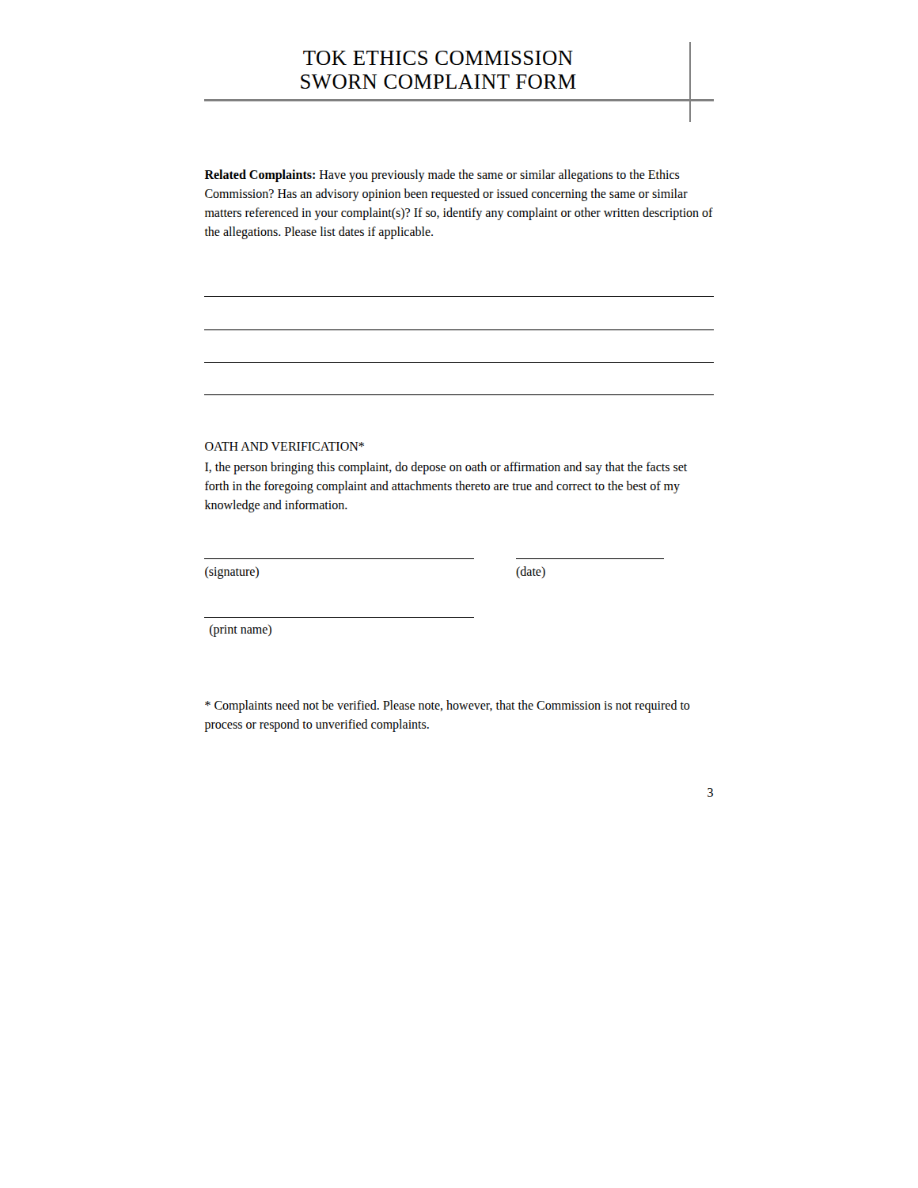TOK ETHICS COMMISSION SWORN COMPLAINT FORM
Related Complaints: Have you previously made the same or similar allegations to the Ethics Commission? Has an advisory opinion been requested or issued concerning the same or similar matters referenced in your complaint(s)? If so, identify any complaint or other written description of the allegations. Please list dates if applicable.
OATH AND VERIFICATION*
I, the person bringing this complaint, do depose on oath or affirmation and say that the facts set forth in the foregoing complaint and attachments thereto are true and correct to the best of my knowledge and information.
(signature)
(date)
(print name)
* Complaints need not be verified. Please note, however, that the Commission is not required to process or respond to unverified complaints.
3